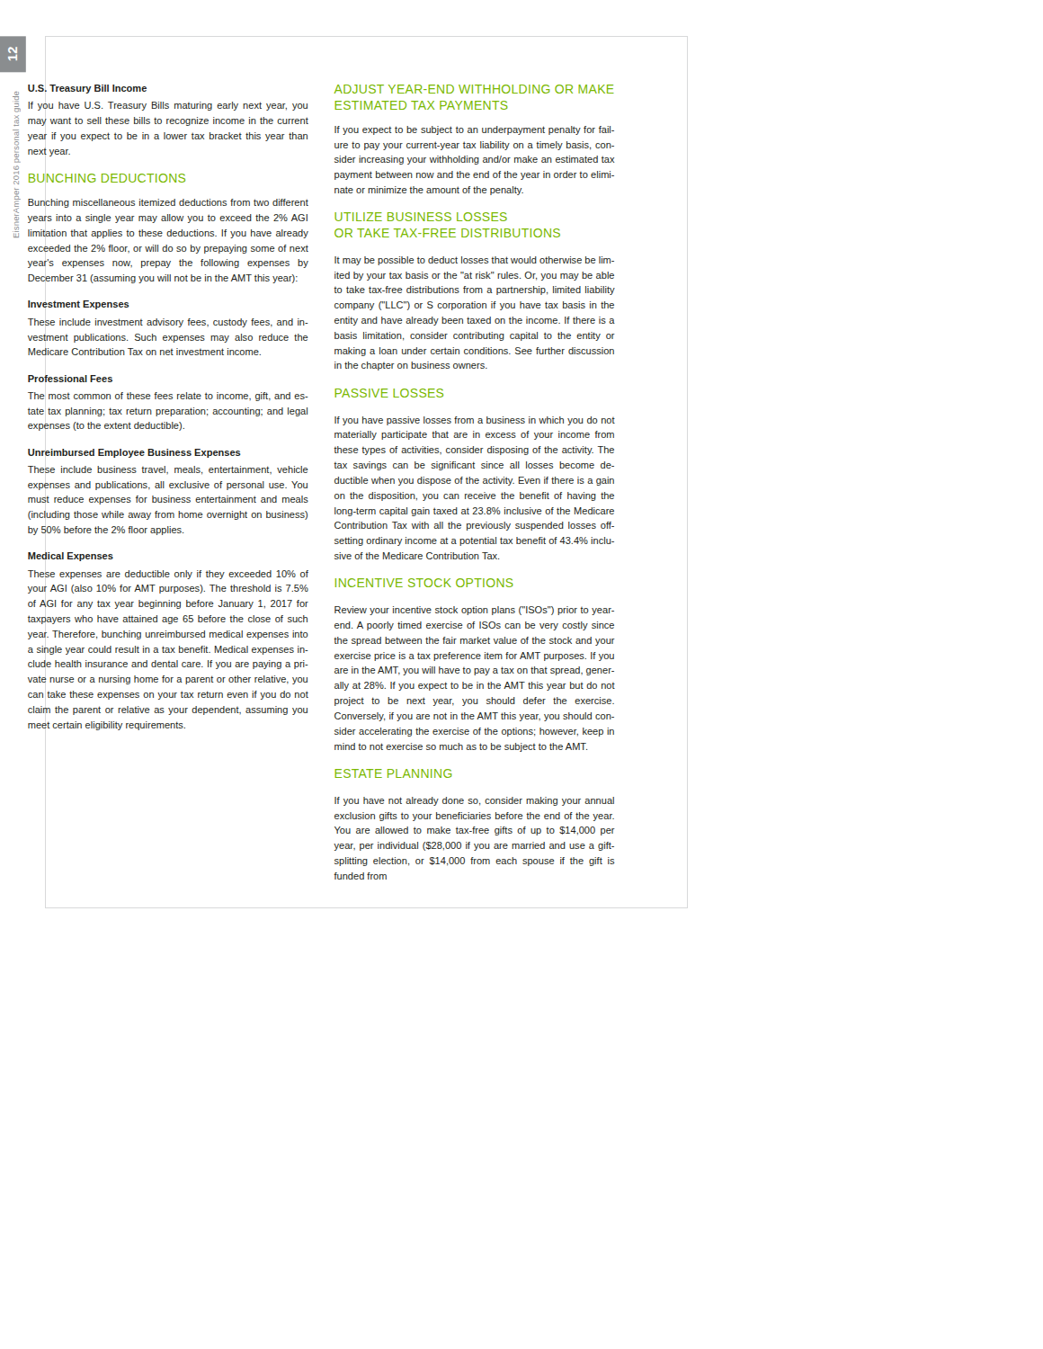12
EisnerAmper 2016 personal tax guide
U.S. Treasury Bill Income
If you have U.S. Treasury Bills maturing early next year, you may want to sell these bills to recognize income in the current year if you expect to be in a lower tax bracket this year than next year.
Bunching Deductions
Bunching miscellaneous itemized deductions from two different years into a single year may allow you to exceed the 2% AGI limitation that applies to these deductions. If you have already exceeded the 2% floor, or will do so by prepaying some of next year's expenses now, prepay the following expenses by December 31 (assuming you will not be in the AMT this year):
Investment Expenses
These include investment advisory fees, custody fees, and investment publications. Such expenses may also reduce the Medicare Contribution Tax on net investment income.
Professional Fees
The most common of these fees relate to income, gift, and estate tax planning; tax return preparation; accounting; and legal expenses (to the extent deductible).
Unreimbursed Employee Business Expenses
These include business travel, meals, entertainment, vehicle expenses and publications, all exclusive of personal use. You must reduce expenses for business entertainment and meals (including those while away from home overnight on business) by 50% before the 2% floor applies.
Medical Expenses
These expenses are deductible only if they exceeded 10% of your AGI (also 10% for AMT purposes). The threshold is 7.5% of AGI for any tax year beginning before January 1, 2017 for taxpayers who have attained age 65 before the close of such year. Therefore, bunching unreimbursed medical expenses into a single year could result in a tax benefit. Medical expenses include health insurance and dental care. If you are paying a private nurse or a nursing home for a parent or other relative, you can take these expenses on your tax return even if you do not claim the parent or relative as your dependent, assuming you meet certain eligibility requirements.
Adjust Year-End Withholding or Make Estimated Tax Payments
If you expect to be subject to an underpayment penalty for failure to pay your current-year tax liability on a timely basis, consider increasing your withholding and/or make an estimated tax payment between now and the end of the year in order to eliminate or minimize the amount of the penalty.
Utilize Business Losses
or Take Tax-Free Distributions
It may be possible to deduct losses that would otherwise be limited by your tax basis or the "at risk" rules. Or, you may be able to take tax-free distributions from a partnership, limited liability company ("LLC") or S corporation if you have tax basis in the entity and have already been taxed on the income. If there is a basis limitation, consider contributing capital to the entity or making a loan under certain conditions. See further discussion in the chapter on business owners.
Passive Losses
If you have passive losses from a business in which you do not materially participate that are in excess of your income from these types of activities, consider disposing of the activity. The tax savings can be significant since all losses become deductible when you dispose of the activity. Even if there is a gain on the disposition, you can receive the benefit of having the long-term capital gain taxed at 23.8% inclusive of the Medicare Contribution Tax with all the previously suspended losses offsetting ordinary income at a potential tax benefit of 43.4% inclusive of the Medicare Contribution Tax.
Incentive Stock Options
Review your incentive stock option plans ("ISOs") prior to year- end. A poorly timed exercise of ISOs can be very costly since the spread between the fair market value of the stock and your exercise price is a tax preference item for AMT purposes. If you are in the AMT, you will have to pay a tax on that spread, generally at 28%. If you expect to be in the AMT this year but do not project to be next year, you should defer the exercise. Conversely, if you are not in the AMT this year, you should consider accelerating the exercise of the options; however, keep in mind to not exercise so much as to be subject to the AMT.
Estate Planning
If you have not already done so, consider making your annual exclusion gifts to your beneficiaries before the end of the year. You are allowed to make tax-free gifts of up to $14,000 per year, per individual ($28,000 if you are married and use a gift-splitting election, or $14,000 from each spouse if the gift is funded from